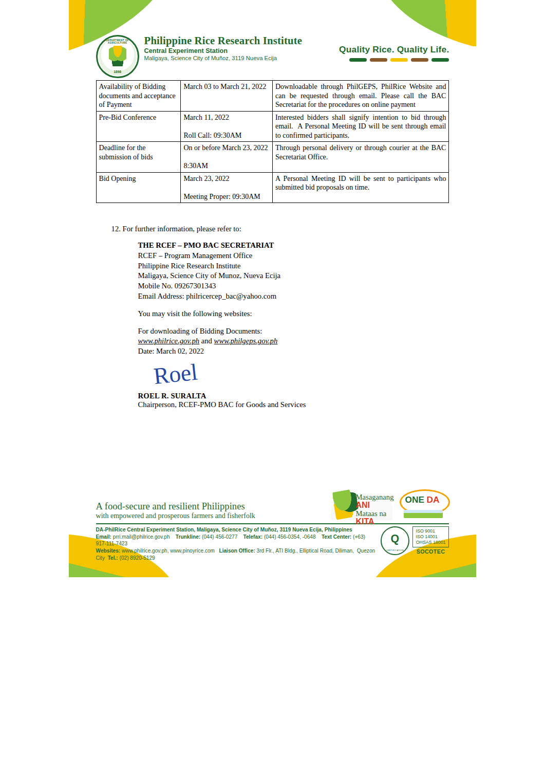Philippine Rice Research Institute
Central Experiment Station
Maligaya, Science City of Muñoz, 3119 Nueva Ecija
Quality Rice. Quality Life.
| Availability of Bidding documents and acceptance of Payment | March 03 to March 21, 2022 | Downloadable through PhilGEPS, PhilRice Website and can be requested through email. Please call the BAC Secretariat for the procedures on online payment |
| Pre-Bid Conference | March 11, 2022 Roll Call: 09:30AM | Interested bidders shall signify intention to bid through email. A Personal Meeting ID will be sent through email to confirmed participants. |
| Deadline for the submission of bids | On or before March 23, 2022 8:30AM | Through personal delivery or through courier at the BAC Secretariat Office. |
| Bid Opening | March 23, 2022 Meeting Proper: 09:30AM | A Personal Meeting ID will be sent to participants who submitted bid proposals on time. |
12.
For further information, please refer to:
THE RCEF – PMO BAC SECRETARIAT
RCEF – Program Management Office
Philippine Rice Research Institute
Maligaya, Science City of Munoz, Nueva Ecija
Mobile No. 09267301343
Email Address: philricercep_bac@yahoo.com
You may visit the following websites:
For downloading of Bidding Documents:
www.philrice.gov.ph and www.philgeps.gov.ph
Date: March 02, 2022
Roel
ROEL R. SURALTA
Chairperson, RCEF-PMO BAC for Goods and Services
A food-secure and resilient Philippines
with empowered and prosperous farmers and fisherfolk
Masaganang ANI
Mataas na KITA
ONE
DA
DA-PhilRice Central Experiment Station, Maligaya, Science City of Muñoz, 3119 Nueva Ecija, Philippines
Email: prri.mail@philrice.gov.ph Trunkline: (044) 456-0277 Telefax: (044) 456-0354, -0648 Text Center: (+63) 917-111-7423
Websites: www.philrice.gov.ph, www.pinoyrice.com Liaison Office: 3rd Flr., ATI Bldg., Elliptical Road, Diliman, Quezon City Tel.: (02) 8920-5129
ISO 9001
ISO 14001
OHSAS 18001
SOCOTEC